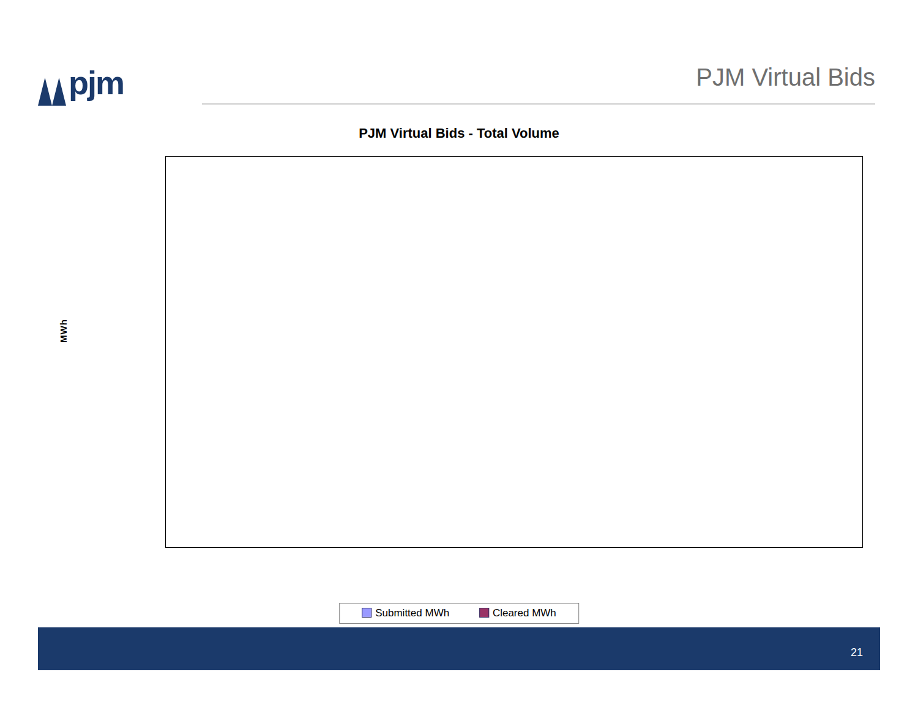pjm
PJM Virtual Bids
PJM Virtual Bids - Total Volume
MWh
Submitted MWh Cleared MWh
21